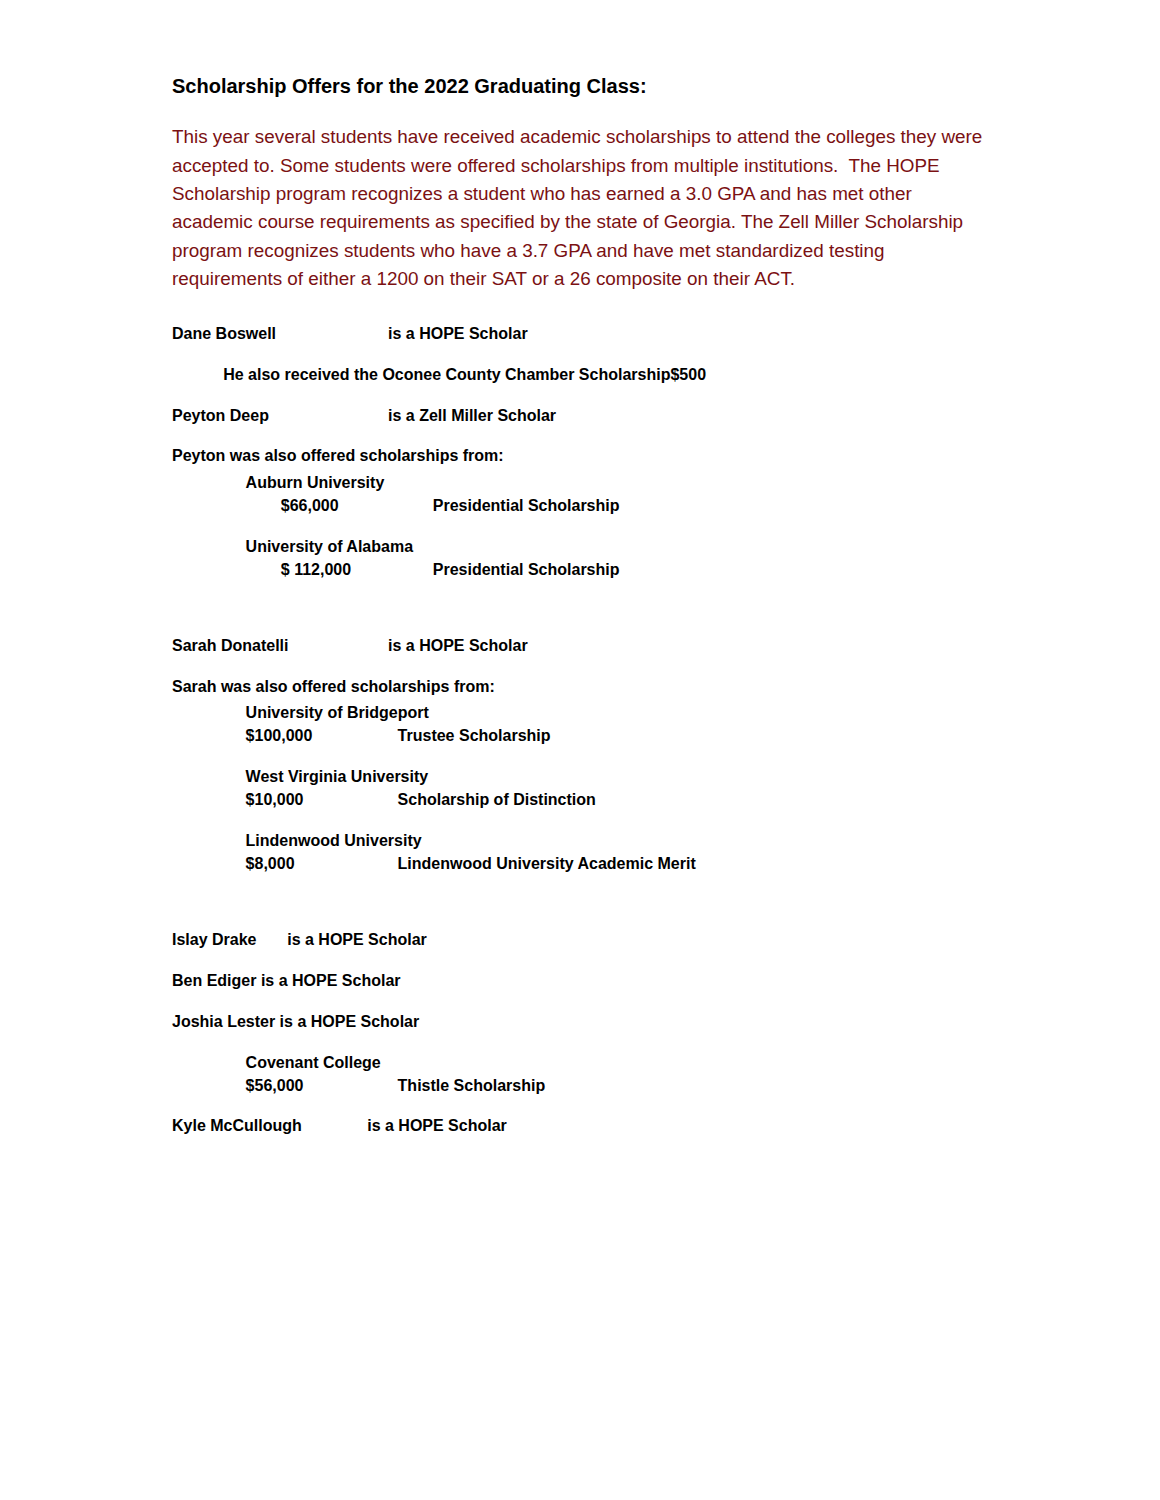Scholarship Offers for the 2022 Graduating Class:
This year several students have received academic scholarships to attend the colleges they were accepted to. Some students were offered scholarships from multiple institutions. The HOPE Scholarship program recognizes a student who has earned a 3.0 GPA and has met other academic course requirements as specified by the state of Georgia. The Zell Miller Scholarship program recognizes students who have a 3.7 GPA and have met standardized testing requirements of either a 1200 on their SAT or a 26 composite on their ACT.
Dane Boswellis a HOPE Scholar
He also received the Oconee County Chamber Scholarship$500
Peyton Deepis a Zell Miller Scholar
Peyton was also offered scholarships from:
Auburn University $66,000 Presidential Scholarship
University of Alabama $ 112,000 Presidential Scholarship
Sarah Donatelliis a HOPE Scholar
Sarah was also offered scholarships from:
University of Bridgeport $100,000 Trustee Scholarship
West Virginia University $10,000 Scholarship of Distinction
Lindenwood University $8,000 Lindenwood University Academic Merit
Islay Drakeis a HOPE Scholar
Ben Ediger is a HOPE Scholar
Joshia Lester is a HOPE Scholar
Covenant College $56,000 Thistle Scholarship
Kyle McCulloughis a HOPE Scholar